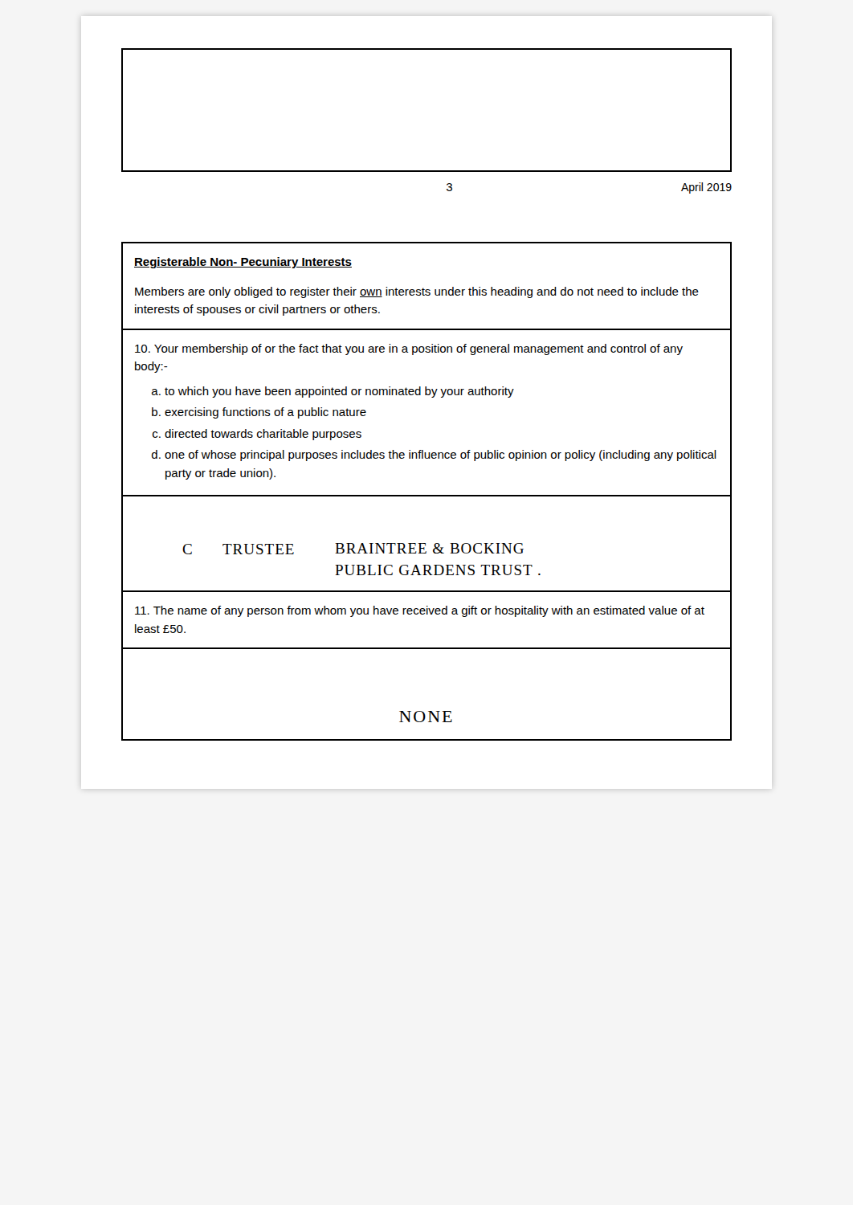3
April 2019
| Registerable Non- Pecuniary Interests Members are only obliged to register their own interests under this heading and do not need to include the interests of spouses or civil partners or others. |
| 10. Your membership of or the fact that you are in a position of general management and control of any body:- to which you have been appointed or nominated by your authority exercising functions of a public nature directed towards charitable purposes one of whose principal purposes includes the influence of public opinion or policy (including any political party or trade union). |
| C TRUSTEE BRAINTREE & BOCKING PUBLIC GARDENS TRUST . |
| 11. The name of any person from whom you have received a gift or hospitality with an estimated value of at least £50. |
| NONE |